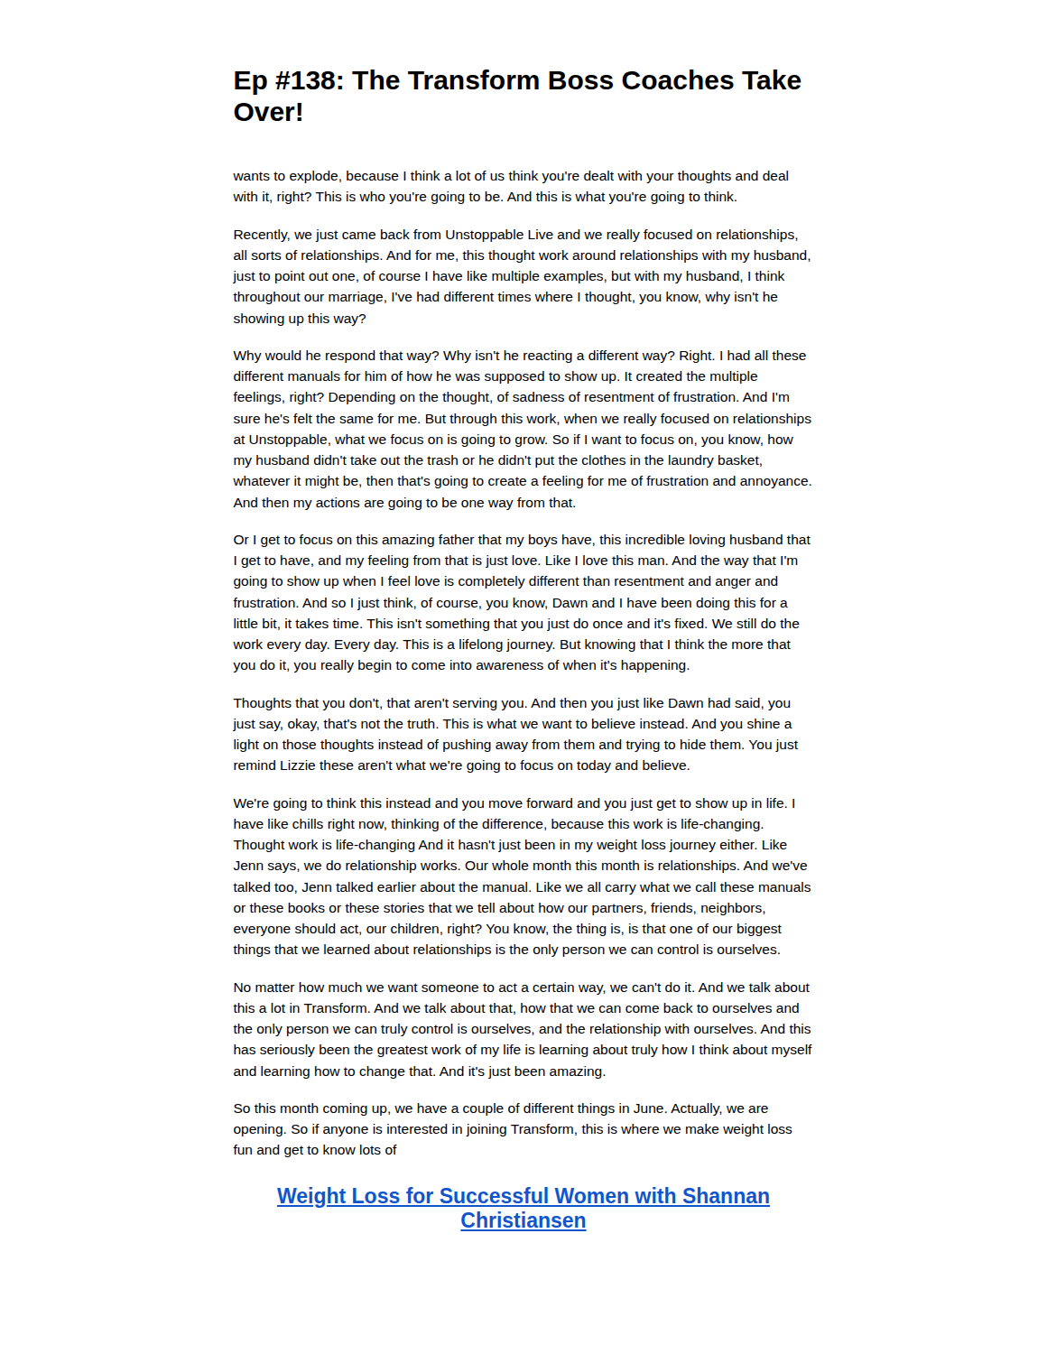Ep #138: The Transform Boss Coaches Take Over!
wants to explode, because I think a lot of us think you're dealt with your thoughts and deal with it, right? This is who you're going to be. And this is what you're going to think.
Recently, we just came back from Unstoppable Live and we really focused on relationships, all sorts of relationships. And for me, this thought work around relationships with my husband, just to point out one, of course I have like multiple examples, but with my husband, I think throughout our marriage, I've had different times where I thought, you know, why isn't he showing up this way?
Why would he respond that way? Why isn't he reacting a different way? Right. I had all these different manuals for him of how he was supposed to show up. It created the multiple feelings, right? Depending on the thought, of sadness of resentment of frustration. And I'm sure he's felt the same for me. But through this work, when we really focused on relationships at Unstoppable, what we focus on is going to grow. So if I want to focus on, you know, how my husband didn't take out the trash or he didn't put the clothes in the laundry basket, whatever it might be, then that's going to create a feeling for me of frustration and annoyance. And then my actions are going to be one way from that.
Or I get to focus on this amazing father that my boys have, this incredible loving husband that I get to have, and my feeling from that is just love. Like I love this man. And the way that I'm going to show up when I feel love is completely different than resentment and anger and frustration. And so I just think, of course, you know, Dawn and I have been doing this for a little bit, it takes time. This isn't something that you just do once and it's fixed. We still do the work every day. Every day. This is a lifelong journey. But knowing that I think the more that you do it, you really begin to come into awareness of when it's happening.
Thoughts that you don't, that aren't serving you. And then you just like Dawn had said, you just say, okay, that's not the truth. This is what we want to believe instead. And you shine a light on those thoughts instead of pushing away from them and trying to hide them. You just remind Lizzie these aren't what we're going to focus on today and believe.
We're going to think this instead and you move forward and you just get to show up in life. I have like chills right now, thinking of the difference, because this work is life-changing. Thought work is life-changing And it hasn't just been in my weight loss journey either. Like Jenn says, we do relationship works. Our whole month this month is relationships. And we've talked too, Jenn talked earlier about the manual. Like we all carry what we call these manuals or these books or these stories that we tell about how our partners, friends, neighbors, everyone should act, our children, right? You know, the thing is, is that one of our biggest things that we learned about relationships is the only person we can control is ourselves.
No matter how much we want someone to act a certain way, we can't do it. And we talk about this a lot in Transform. And we talk about that, how that we can come back to ourselves and the only person we can truly control is ourselves, and the relationship with ourselves. And this has seriously been the greatest work of my life is learning about truly how I think about myself and learning how to change that. And it's just been amazing.
So this month coming up, we have a couple of different things in June. Actually, we are opening. So if anyone is interested in joining Transform, this is where we make weight loss fun and get to know lots of
Weight Loss for Successful Women with Shannan Christiansen